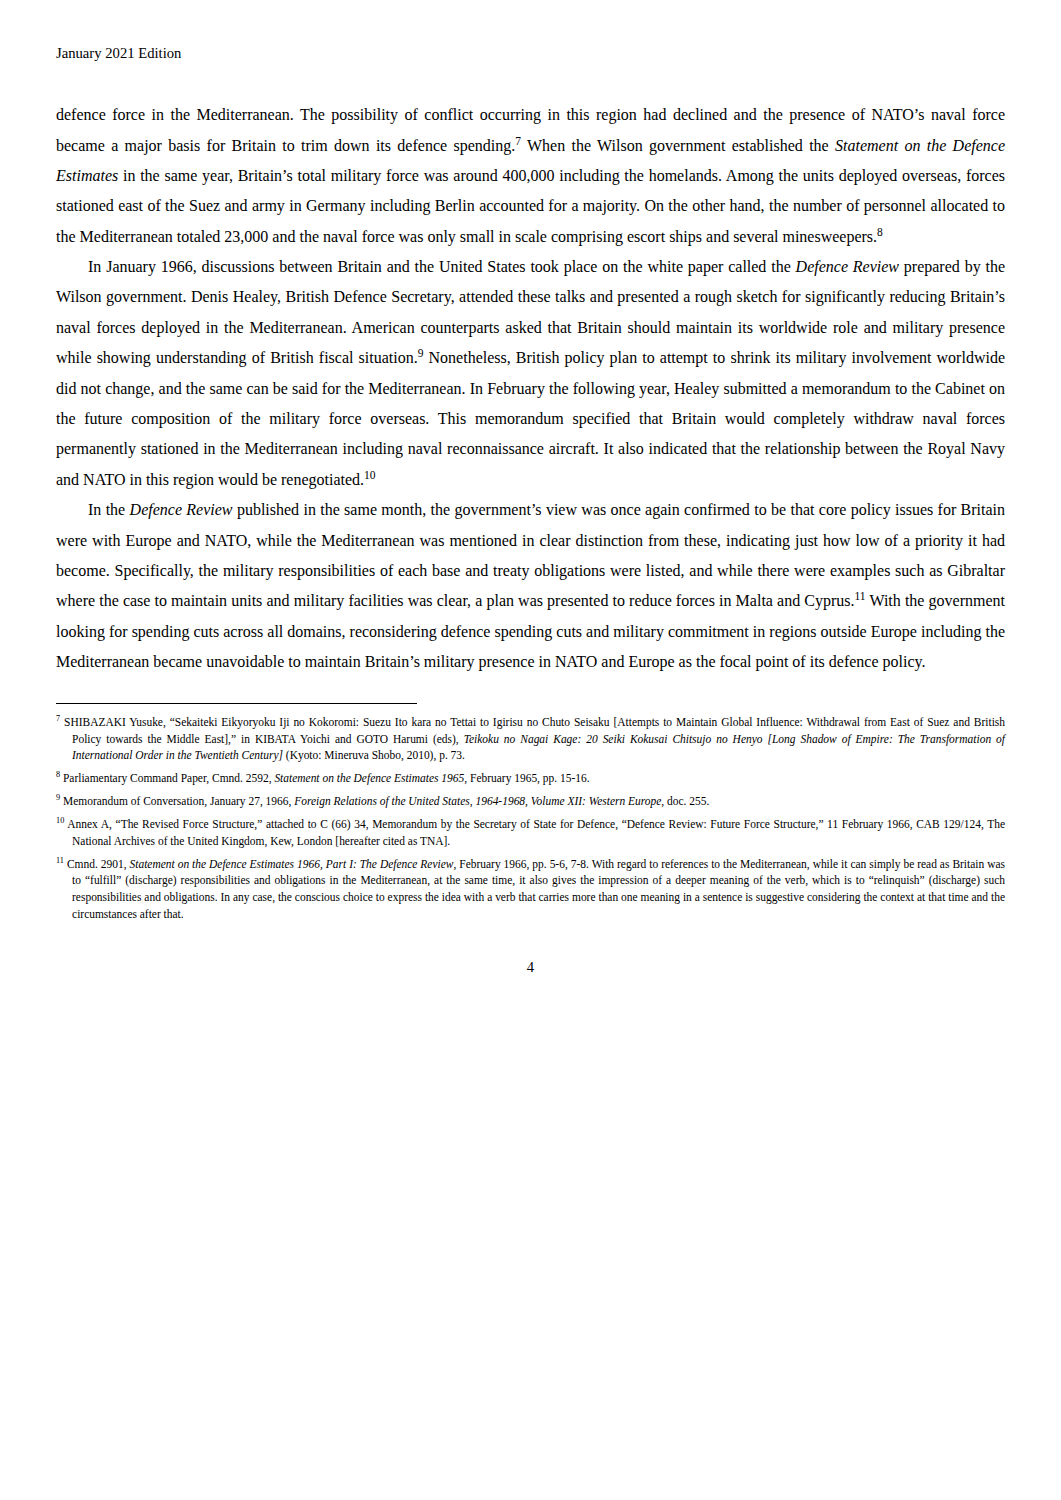January 2021 Edition
defence force in the Mediterranean. The possibility of conflict occurring in this region had declined and the presence of NATO’s naval force became a major basis for Britain to trim down its defence spending.7 When the Wilson government established the Statement on the Defence Estimates in the same year, Britain’s total military force was around 400,000 including the homelands. Among the units deployed overseas, forces stationed east of the Suez and army in Germany including Berlin accounted for a majority. On the other hand, the number of personnel allocated to the Mediterranean totaled 23,000 and the naval force was only small in scale comprising escort ships and several minesweepers.8
In January 1966, discussions between Britain and the United States took place on the white paper called the Defence Review prepared by the Wilson government. Denis Healey, British Defence Secretary, attended these talks and presented a rough sketch for significantly reducing Britain’s naval forces deployed in the Mediterranean. American counterparts asked that Britain should maintain its worldwide role and military presence while showing understanding of British fiscal situation.9 Nonetheless, British policy plan to attempt to shrink its military involvement worldwide did not change, and the same can be said for the Mediterranean. In February the following year, Healey submitted a memorandum to the Cabinet on the future composition of the military force overseas. This memorandum specified that Britain would completely withdraw naval forces permanently stationed in the Mediterranean including naval reconnaissance aircraft. It also indicated that the relationship between the Royal Navy and NATO in this region would be renegotiated.10
In the Defence Review published in the same month, the government’s view was once again confirmed to be that core policy issues for Britain were with Europe and NATO, while the Mediterranean was mentioned in clear distinction from these, indicating just how low of a priority it had become. Specifically, the military responsibilities of each base and treaty obligations were listed, and while there were examples such as Gibraltar where the case to maintain units and military facilities was clear, a plan was presented to reduce forces in Malta and Cyprus.11 With the government looking for spending cuts across all domains, reconsidering defence spending cuts and military commitment in regions outside Europe including the Mediterranean became unavoidable to maintain Britain’s military presence in NATO and Europe as the focal point of its defence policy.
7 SHIBAZAKI Yusuke, “Sekaiteki Eikyoryoku Iji no Kokoromi: Suezu Ito kara no Tettai to Igirisu no Chuto Seisaku [Attempts to Maintain Global Influence: Withdrawal from East of Suez and British Policy towards the Middle East],” in KIBATA Yoichi and GOTO Harumi (eds), Teikoku no Nagai Kage: 20 Seiki Kokusai Chitsujo no Henyo [Long Shadow of Empire: The Transformation of International Order in the Twentieth Century] (Kyoto: Mineruva Shobo, 2010), p. 73.
8 Parliamentary Command Paper, Cmnd. 2592, Statement on the Defence Estimates 1965, February 1965, pp. 15-16.
9 Memorandum of Conversation, January 27, 1966, Foreign Relations of the United States, 1964-1968, Volume XII: Western Europe, doc. 255.
10 Annex A, “The Revised Force Structure,” attached to C (66) 34, Memorandum by the Secretary of State for Defence, “Defence Review: Future Force Structure,” 11 February 1966, CAB 129/124, The National Archives of the United Kingdom, Kew, London [hereafter cited as TNA].
11 Cmnd. 2901, Statement on the Defence Estimates 1966, Part I: The Defence Review, February 1966, pp. 5-6, 7-8. With regard to references to the Mediterranean, while it can simply be read as Britain was to “fulfill” (discharge) responsibilities and obligations in the Mediterranean, at the same time, it also gives the impression of a deeper meaning of the verb, which is to “relinquish” (discharge) such responsibilities and obligations. In any case, the conscious choice to express the idea with a verb that carries more than one meaning in a sentence is suggestive considering the context at that time and the circumstances after that.
4